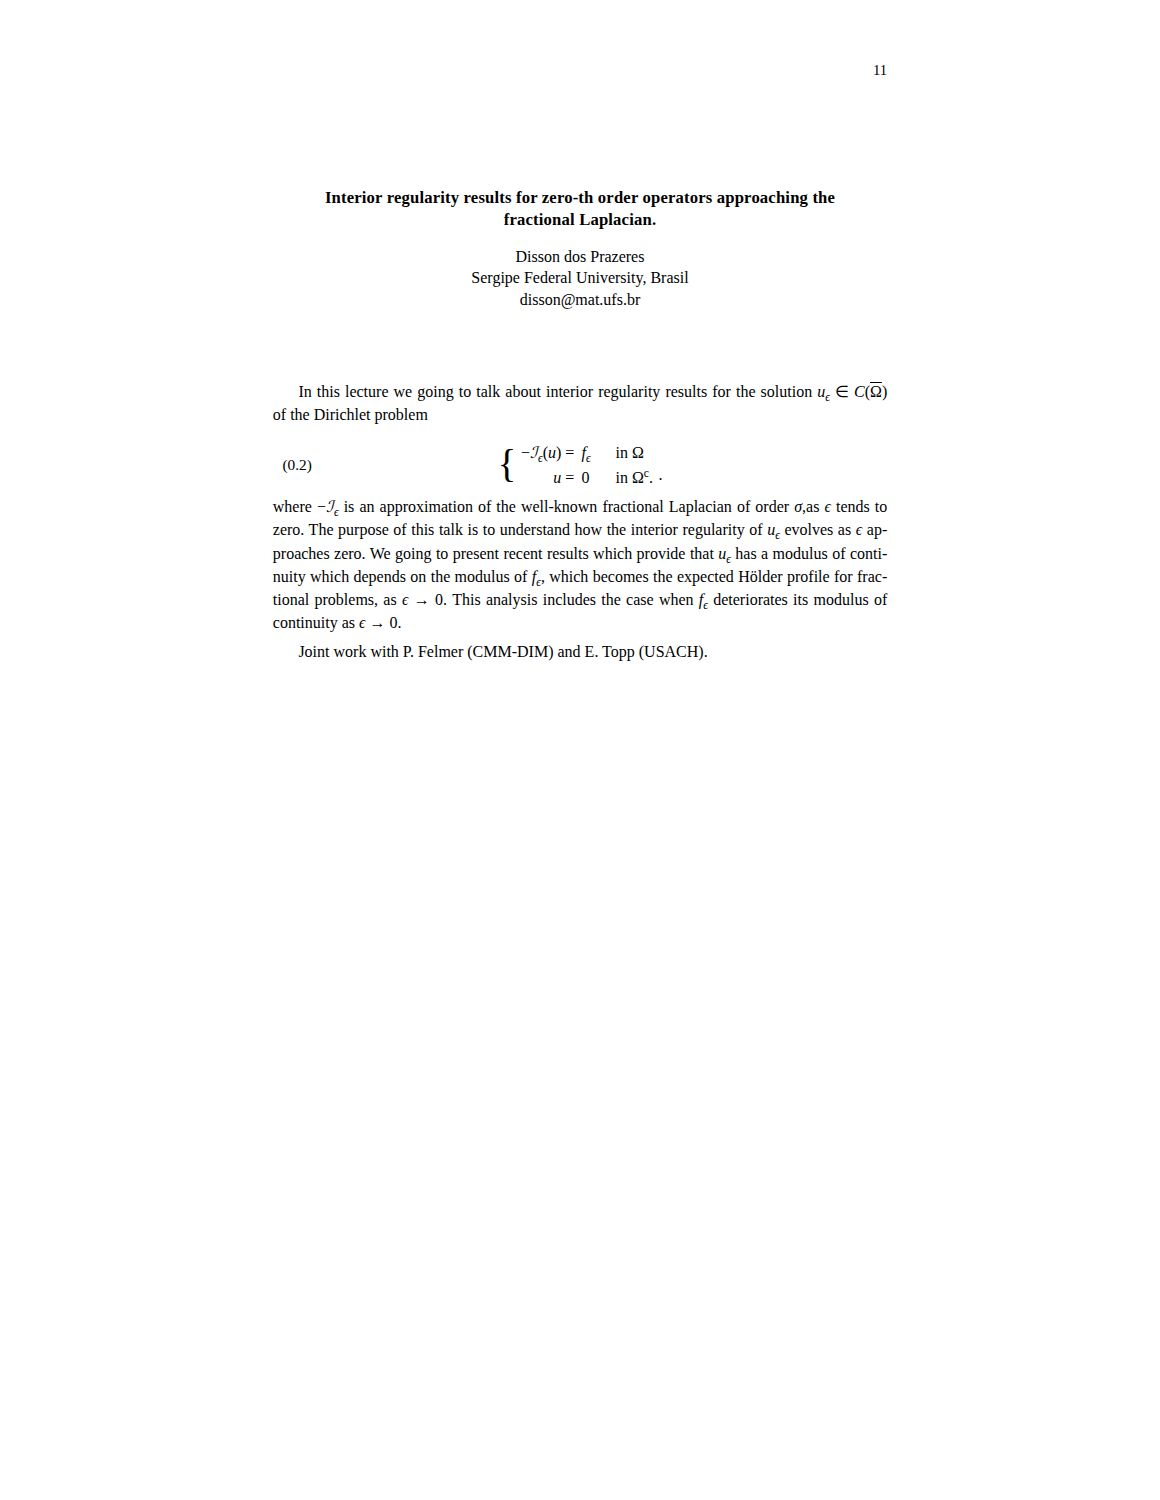11
Interior regularity results for zero-th order operators approaching the
fractional Laplacian.
Disson dos Prazeres Sergipe Federal University, Brasil disson@mat.ufs.br
In this lecture we going to talk about interior regularity results for the solution uϵ ∈ C(Ω) of the Dirichlet problem
(0.2) { −ℐϵ(u) = fϵ in Ω u = 0 in Ωc. .
where −ℐϵ is an approximation of the well-known fractional Laplacian of order σ,as ϵ tends to zero. The purpose of this talk is to understand how the interior regularity of uϵ evolves as ϵ approaches zero. We going to present recent results which provide that uϵ has a modulus of continuity which depends on the modulus of fϵ, which becomes the expected Hölder profile for fractional problems, as ϵ → 0. This analysis includes the case when fϵ deteriorates its modulus of continuity as ϵ → 0.
Joint work with P. Felmer (CMM-DIM) and E. Topp (USACH).